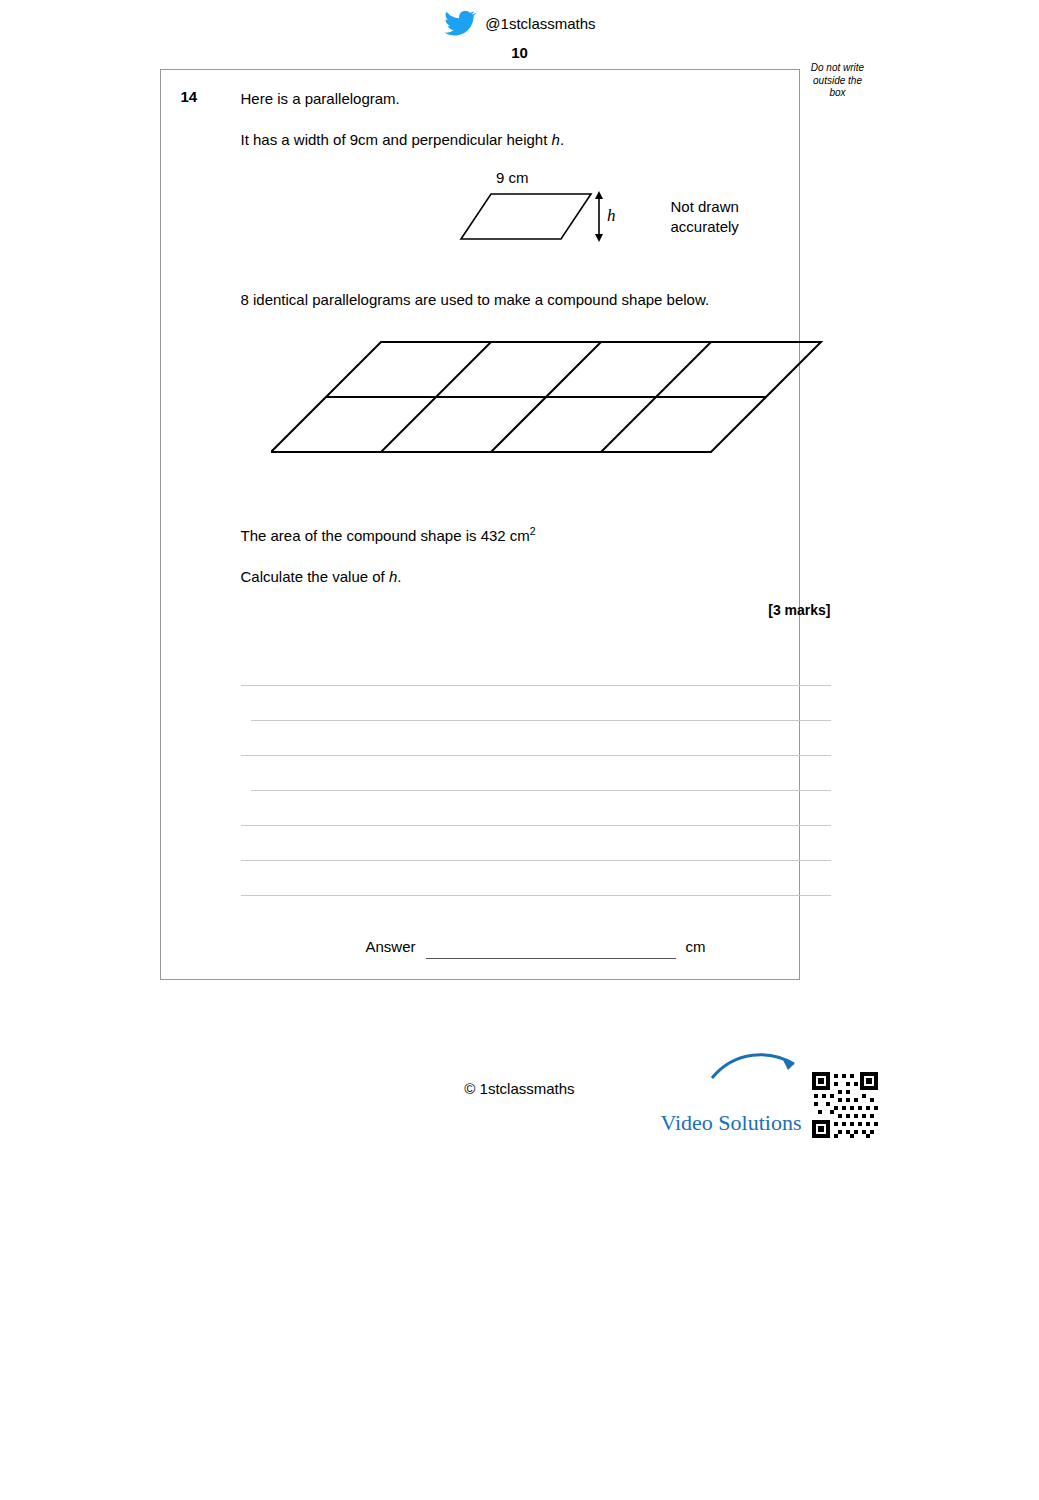@1stclassmaths
10
Do not write
outside the
box
14
Here is a parallelogram.
It has a width of 9cm and perpendicular height h.
9 cm h
Not drawn
accurately
8 identical parallelograms are used to make a compound shape below.
The area of the compound shape is 432 cm2
Calculate the value of h.
[3 marks]
Answer cm
© 1stclassmaths
Video Solutions